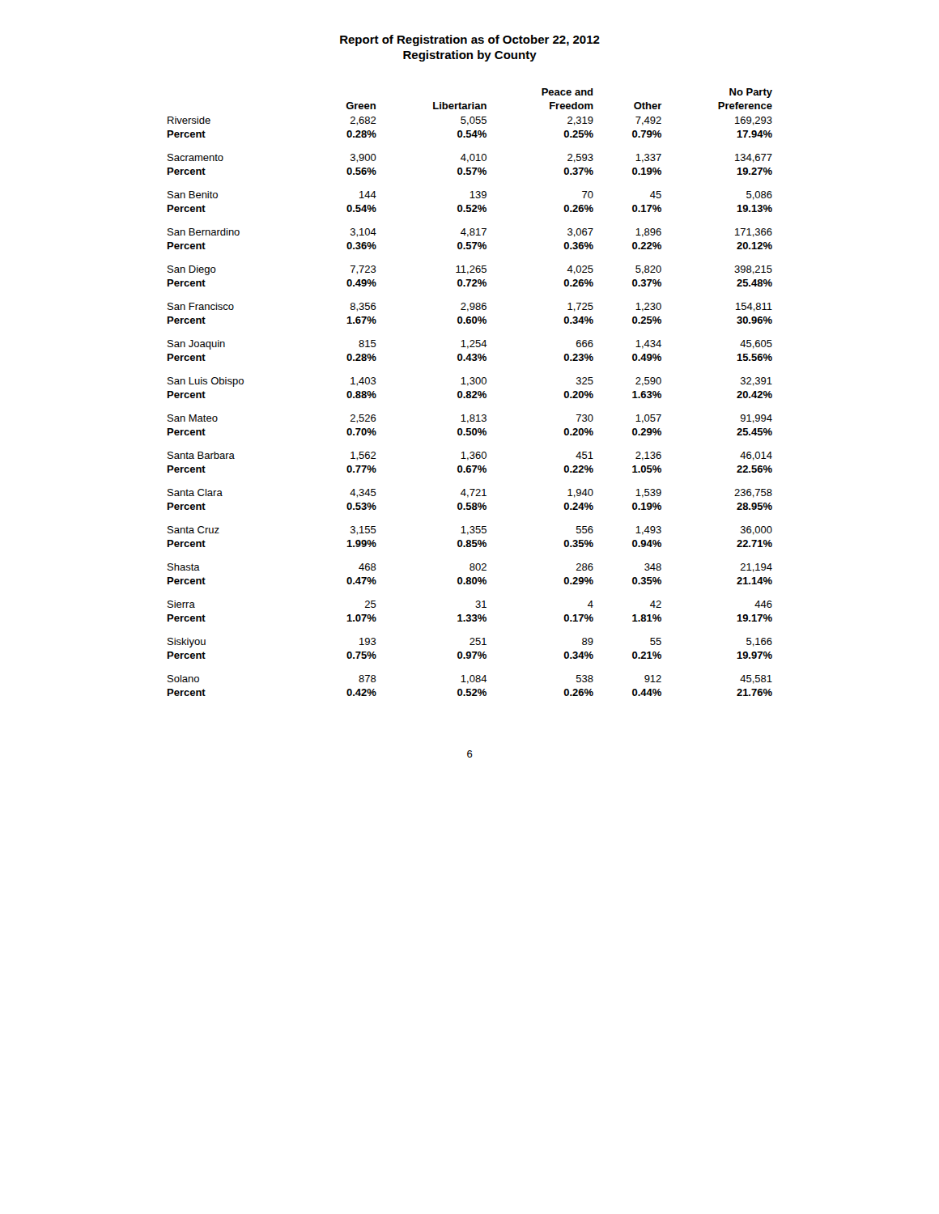Report of Registration as of October 22, 2012
Registration by County
| | | | Peace and | | No Party |
| --- | --- | --- | --- | --- | --- |
| | Green | Libertarian | Freedom | Other | Preference |
| Riverside | 2,682 | 5,055 | 2,319 | 7,492 | 169,293 |
| Percent | 0.28% | 0.54% | 0.25% | 0.79% | 17.94% |
| Sacramento | 3,900 | 4,010 | 2,593 | 1,337 | 134,677 |
| Percent | 0.56% | 0.57% | 0.37% | 0.19% | 19.27% |
| San Benito | 144 | 139 | 70 | 45 | 5,086 |
| Percent | 0.54% | 0.52% | 0.26% | 0.17% | 19.13% |
| San Bernardino | 3,104 | 4,817 | 3,067 | 1,896 | 171,366 |
| Percent | 0.36% | 0.57% | 0.36% | 0.22% | 20.12% |
| San Diego | 7,723 | 11,265 | 4,025 | 5,820 | 398,215 |
| Percent | 0.49% | 0.72% | 0.26% | 0.37% | 25.48% |
| San Francisco | 8,356 | 2,986 | 1,725 | 1,230 | 154,811 |
| Percent | 1.67% | 0.60% | 0.34% | 0.25% | 30.96% |
| San Joaquin | 815 | 1,254 | 666 | 1,434 | 45,605 |
| Percent | 0.28% | 0.43% | 0.23% | 0.49% | 15.56% |
| San Luis Obispo | 1,403 | 1,300 | 325 | 2,590 | 32,391 |
| Percent | 0.88% | 0.82% | 0.20% | 1.63% | 20.42% |
| San Mateo | 2,526 | 1,813 | 730 | 1,057 | 91,994 |
| Percent | 0.70% | 0.50% | 0.20% | 0.29% | 25.45% |
| Santa Barbara | 1,562 | 1,360 | 451 | 2,136 | 46,014 |
| Percent | 0.77% | 0.67% | 0.22% | 1.05% | 22.56% |
| Santa Clara | 4,345 | 4,721 | 1,940 | 1,539 | 236,758 |
| Percent | 0.53% | 0.58% | 0.24% | 0.19% | 28.95% |
| Santa Cruz | 3,155 | 1,355 | 556 | 1,493 | 36,000 |
| Percent | 1.99% | 0.85% | 0.35% | 0.94% | 22.71% |
| Shasta | 468 | 802 | 286 | 348 | 21,194 |
| Percent | 0.47% | 0.80% | 0.29% | 0.35% | 21.14% |
| Sierra | 25 | 31 | 4 | 42 | 446 |
| Percent | 1.07% | 1.33% | 0.17% | 1.81% | 19.17% |
| Siskiyou | 193 | 251 | 89 | 55 | 5,166 |
| Percent | 0.75% | 0.97% | 0.34% | 0.21% | 19.97% |
| Solano | 878 | 1,084 | 538 | 912 | 45,581 |
| Percent | 0.42% | 0.52% | 0.26% | 0.44% | 21.76% |
6